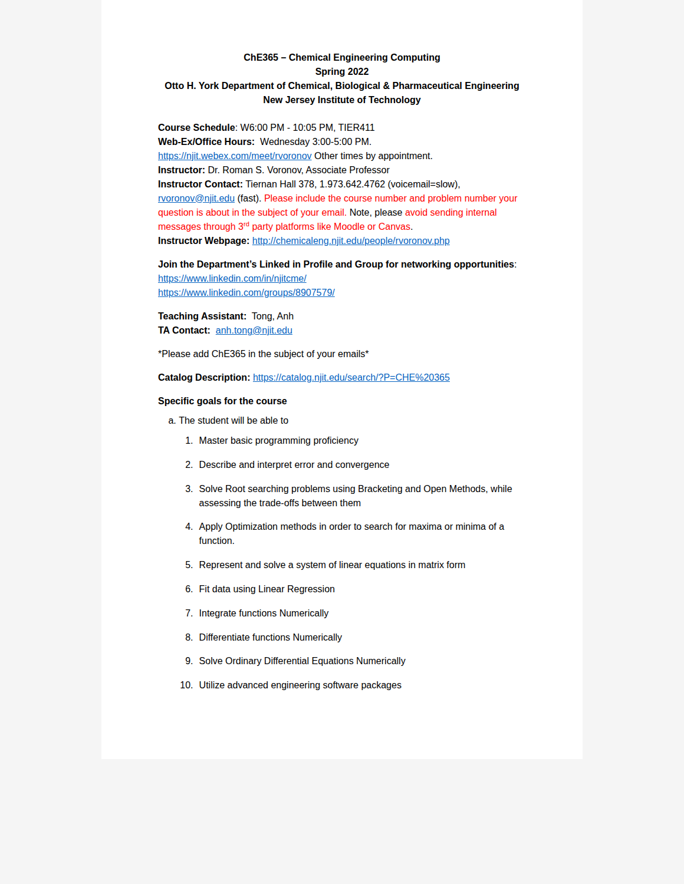ChE365 – Chemical Engineering Computing
Spring 2022
Otto H. York Department of Chemical, Biological & Pharmaceutical Engineering
New Jersey Institute of Technology
Course Schedule: W6:00 PM - 10:05 PM, TIER411
Web-Ex/Office Hours: Wednesday 3:00-5:00 PM. https://njit.webex.com/meet/rvoronov Other times by appointment.
Instructor: Dr. Roman S. Voronov, Associate Professor
Instructor Contact: Tiernan Hall 378, 1.973.642.4762 (voicemail=slow), rvoronov@njit.edu (fast). Please include the course number and problem number your question is about in the subject of your email. Note, please avoid sending internal messages through 3rd party platforms like Moodle or Canvas.
Instructor Webpage: http://chemicaleng.njit.edu/people/rvoronov.php
Join the Department’s Linked in Profile and Group for networking opportunities:
https://www.linkedin.com/in/njitcme/
https://www.linkedin.com/groups/8907579/
Teaching Assistant: Tong, Anh
TA Contact: anh.tong@njit.edu
*Please add ChE365 in the subject of your emails*
Catalog Description: https://catalog.njit.edu/search/?P=CHE%20365
Specific goals for the course
The student will be able to
Master basic programming proficiency
Describe and interpret error and convergence
Solve Root searching problems using Bracketing and Open Methods, while assessing the trade-offs between them
Apply Optimization methods in order to search for maxima or minima of a function.
Represent and solve a system of linear equations in matrix form
Fit data using Linear Regression
Integrate functions Numerically
Differentiate functions Numerically
Solve Ordinary Differential Equations Numerically
Utilize advanced engineering software packages